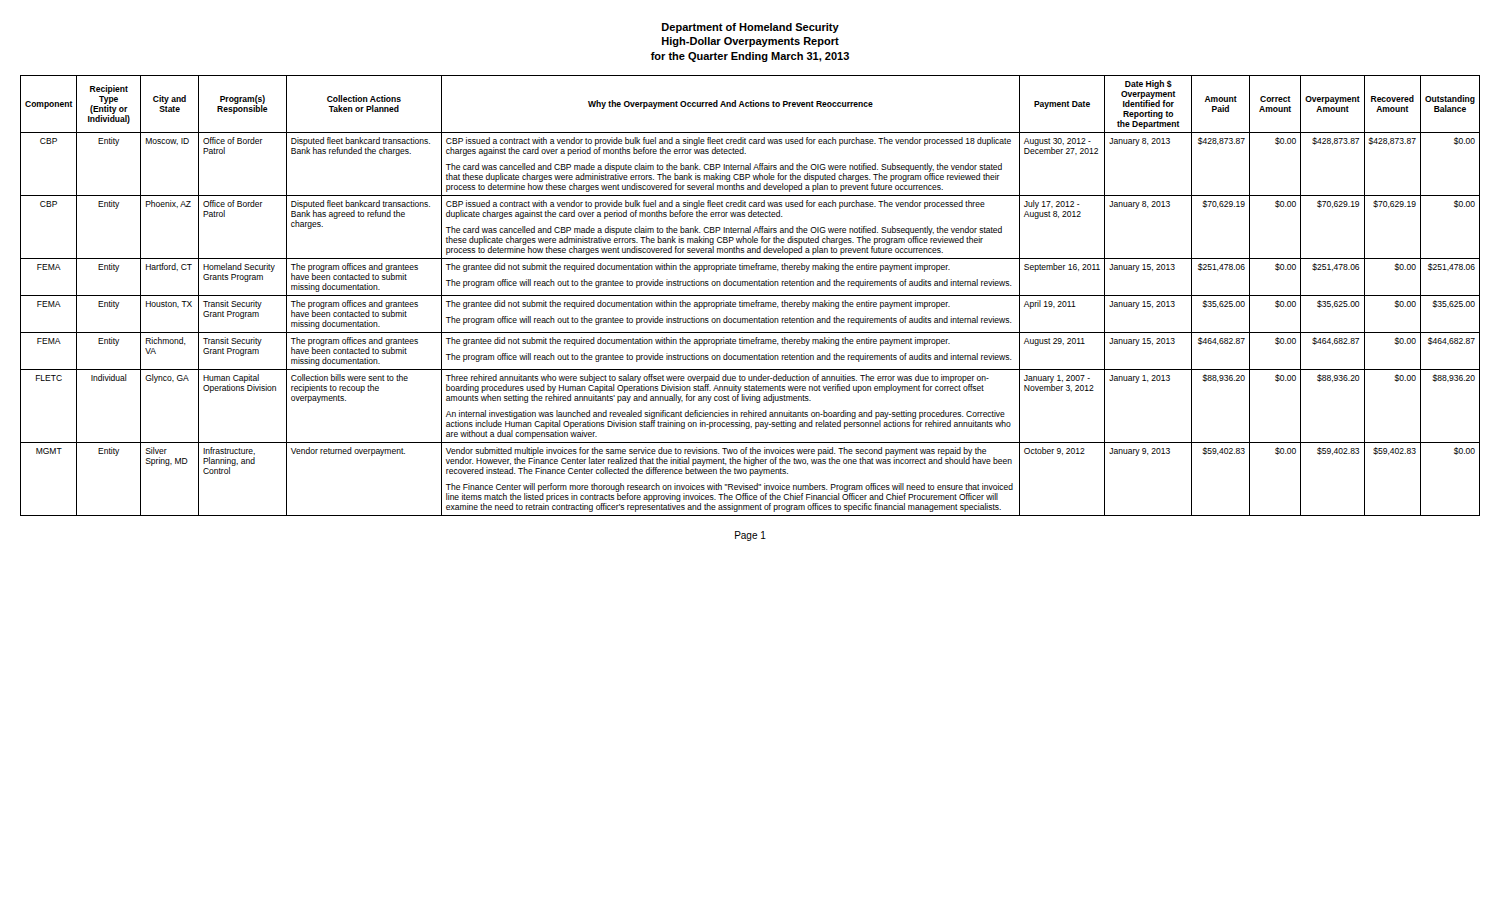Department of Homeland Security
High-Dollar Overpayments Report
for the Quarter Ending March 31, 2013
| Component | Recipient Type (Entity or Individual) | City and State | Program(s) Responsible | Collection Actions Taken or Planned | Why the Overpayment Occurred And Actions to Prevent Reoccurrence | Payment Date | Date High $ Overpayment Identified for Reporting to the Department | Amount Paid | Correct Amount | Overpayment Amount | Recovered Amount | Outstanding Balance |
| --- | --- | --- | --- | --- | --- | --- | --- | --- | --- | --- | --- | --- |
| CBP | Entity | Moscow, ID | Office of Border Patrol | Disputed fleet bankcard transactions. Bank has refunded the charges. | CBP issued a contract with a vendor to provide bulk fuel and a single fleet credit card was used for each purchase. The vendor processed 18 duplicate charges against the card over a period of months before the error was detected. The card was cancelled and CBP made a dispute claim to the bank. CBP Internal Affairs and the OIG were notified. Subsequently, the vendor stated that these duplicate charges were administrative errors. The bank is making CBP whole for the disputed charges. The program office reviewed their process to determine how these charges went undiscovered for several months and developed a plan to prevent future occurrences. | August 30, 2012 - December 27, 2012 | January 8, 2013 | $428,873.87 | $0.00 | $428,873.87 | $428,873.87 | $0.00 |
| CBP | Entity | Phoenix, AZ | Office of Border Patrol | Disputed fleet bankcard transactions. Bank has agreed to refund the charges. | CBP issued a contract with a vendor to provide bulk fuel and a single fleet credit card was used for each purchase. The vendor processed three duplicate charges against the card over a period of months before the error was detected. The card was cancelled and CBP made a dispute claim to the bank. CBP Internal Affairs and the OIG were notified. Subsequently, the vendor stated these duplicate charges were administrative errors. The bank is making CBP whole for the disputed charges. The program office reviewed their process to determine how these charges went undiscovered for several months and developed a plan to prevent future occurrences. | July 17, 2012 - August 8, 2012 | January 8, 2013 | $70,629.19 | $0.00 | $70,629.19 | $70,629.19 | $0.00 |
| FEMA | Entity | Hartford, CT | Homeland Security Grants Program | The program offices and grantees have been contacted to submit missing documentation. | The grantee did not submit the required documentation within the appropriate timeframe, thereby making the entire payment improper. The program office will reach out to the grantee to provide instructions on documentation retention and the requirements of audits and internal reviews. | September 16, 2011 | January 15, 2013 | $251,478.06 | $0.00 | $251,478.06 | $0.00 | $251,478.06 |
| FEMA | Entity | Houston, TX | Transit Security Grant Program | The program offices and grantees have been contacted to submit missing documentation. | The grantee did not submit the required documentation within the appropriate timeframe, thereby making the entire payment improper. The program office will reach out to the grantee to provide instructions on documentation retention and the requirements of audits and internal reviews. | April 19, 2011 | January 15, 2013 | $35,625.00 | $0.00 | $35,625.00 | $0.00 | $35,625.00 |
| FEMA | Entity | Richmond, VA | Transit Security Grant Program | The program offices and grantees have been contacted to submit missing documentation. | The grantee did not submit the required documentation within the appropriate timeframe, thereby making the entire payment improper. The program office will reach out to the grantee to provide instructions on documentation retention and the requirements of audits and internal reviews. | August 29, 2011 | January 15, 2013 | $464,682.87 | $0.00 | $464,682.87 | $0.00 | $464,682.87 |
| FLETC | Individual | Glynco, GA | Human Capital Operations Division | Collection bills were sent to the recipients to recoup the overpayments. | Three rehired annuitants who were subject to salary offset were overpaid due to under-deduction of annuities. The error was due to improper on-boarding procedures used by Human Capital Operations Division staff. Annuity statements were not verified upon employment for correct offset amounts when setting the rehired annuitants' pay and annually, for any cost of living adjustments. An internal investigation was launched and revealed significant deficiencies in rehired annuitants on-boarding and pay-setting procedures. Corrective actions include Human Capital Operations Division staff training on in-processing, pay-setting and related personnel actions for rehired annuitants who are without a dual compensation waiver. | January 1, 2007 - November 3, 2012 | January 1, 2013 | $88,936.20 | $0.00 | $88,936.20 | $0.00 | $88,936.20 |
| MGMT | Entity | Silver Spring, MD | Infrastructure, Planning, and Control | Vendor returned overpayment. | Vendor submitted multiple invoices for the same service due to revisions. Two of the invoices were paid. The second payment was repaid by the vendor. However, the Finance Center later realized that the initial payment, the higher of the two, was the one that was incorrect and should have been recovered instead. The Finance Center collected the difference between the two payments. The Finance Center will perform more thorough research on invoices with "Revised" invoice numbers. Program offices will need to ensure that invoiced line items match the listed prices in contracts before approving invoices. The Office of the Chief Financial Officer and Chief Procurement Officer will examine the need to retrain contracting officer's representatives and the assignment of program offices to specific financial management specialists. | October 9, 2012 | January 9, 2013 | $59,402.83 | $0.00 | $59,402.83 | $59,402.83 | $0.00 |
Page 1